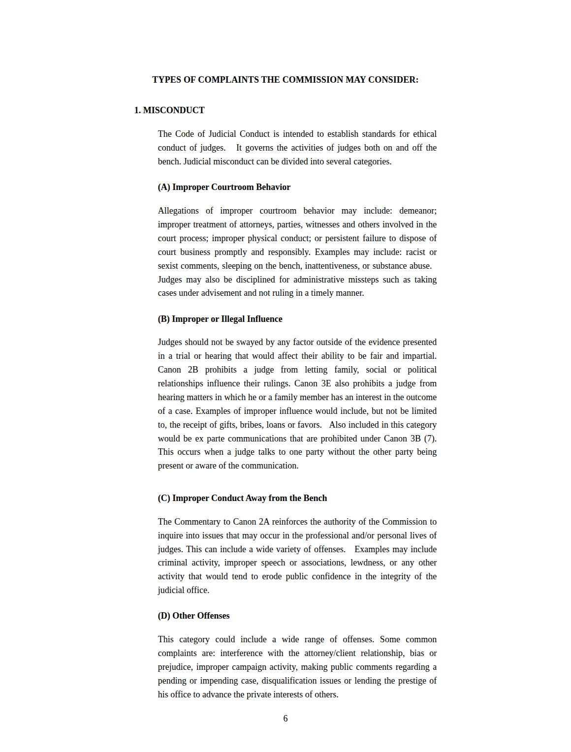TYPES OF COMPLAINTS THE COMMISSION MAY CONSIDER:
1. MISCONDUCT
The Code of Judicial Conduct is intended to establish standards for ethical conduct of judges. It governs the activities of judges both on and off the bench. Judicial misconduct can be divided into several categories.
(A) Improper Courtroom Behavior
Allegations of improper courtroom behavior may include: demeanor; improper treatment of attorneys, parties, witnesses and others involved in the court process; improper physical conduct; or persistent failure to dispose of court business promptly and responsibly. Examples may include: racist or sexist comments, sleeping on the bench, inattentiveness, or substance abuse. Judges may also be disciplined for administrative missteps such as taking cases under advisement and not ruling in a timely manner.
(B) Improper or Illegal Influence
Judges should not be swayed by any factor outside of the evidence presented in a trial or hearing that would affect their ability to be fair and impartial. Canon 2B prohibits a judge from letting family, social or political relationships influence their rulings. Canon 3E also prohibits a judge from hearing matters in which he or a family member has an interest in the outcome of a case. Examples of improper influence would include, but not be limited to, the receipt of gifts, bribes, loans or favors. Also included in this category would be ex parte communications that are prohibited under Canon 3B (7). This occurs when a judge talks to one party without the other party being present or aware of the communication.
(C) Improper Conduct Away from the Bench
The Commentary to Canon 2A reinforces the authority of the Commission to inquire into issues that may occur in the professional and/or personal lives of judges. This can include a wide variety of offenses. Examples may include criminal activity, improper speech or associations, lewdness, or any other activity that would tend to erode public confidence in the integrity of the judicial office.
(D) Other Offenses
This category could include a wide range of offenses. Some common complaints are: interference with the attorney/client relationship, bias or prejudice, improper campaign activity, making public comments regarding a pending or impending case, disqualification issues or lending the prestige of his office to advance the private interests of others.
6